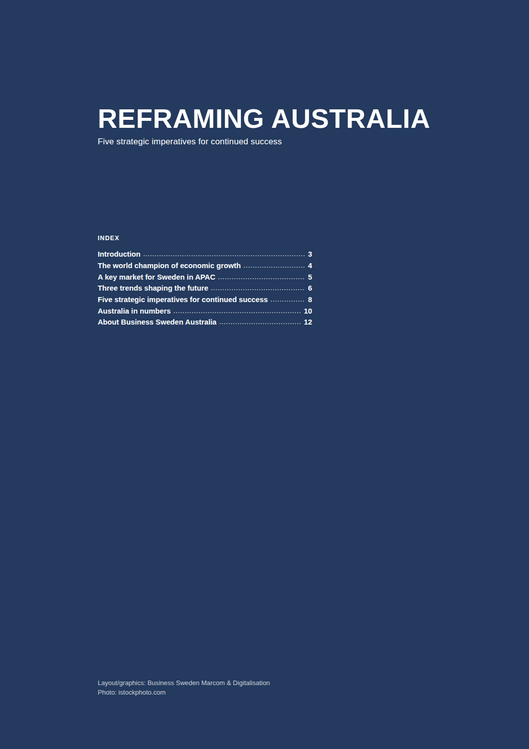Reframing Australia
Five strategic imperatives for continued success
Index
Introduction.................................................................................................. 3
The world champion of economic growth....................................... 4
A key market for Sweden in APAC.......................................................... 5
Three trends shaping the future............................................................. 6
Five strategic imperatives for continued success....................... 8
Australia in numbers......................................................................................... 10
About Business Sweden Australia....................................................... 12
Layout/graphics: Business Sweden Marcom & Digitalisation
Photo: istockphoto.com